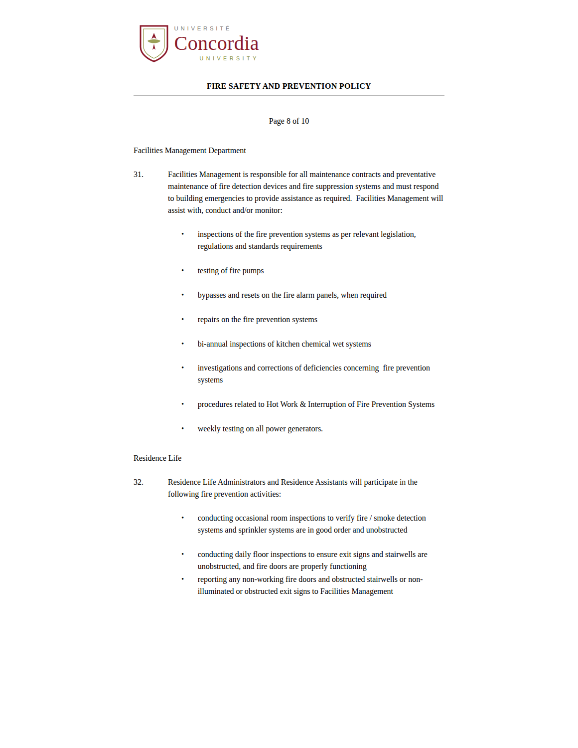Université
Concordia
University
FIRE SAFETY AND PREVENTION POLICY
Page 8 of 10
Facilities Management Department
31.
Facilities Management is responsible for all maintenance contracts and preventative maintenance of fire detection devices and fire suppression systems and must respond to building emergencies to provide assistance as required. Facilities Management will assist with, conduct and/or monitor:
inspections of the fire prevention systems as per relevant legislation, regulations and standards requirements
testing of fire pumps
bypasses and resets on the fire alarm panels, when required
repairs on the fire prevention systems
bi-annual inspections of kitchen chemical wet systems
investigations and corrections of deficiencies concerning fire prevention systems
procedures related to Hot Work & Interruption of Fire Prevention Systems
weekly testing on all power generators.
Residence Life
32.
Residence Life Administrators and Residence Assistants will participate in the following fire prevention activities:
conducting occasional room inspections to verify fire / smoke detection systems and sprinkler systems are in good order and unobstructed
conducting daily floor inspections to ensure exit signs and stairwells are unobstructed, and fire doors are properly functioning
reporting any non-working fire doors and obstructed stairwells or non-illuminated or obstructed exit signs to Facilities Management